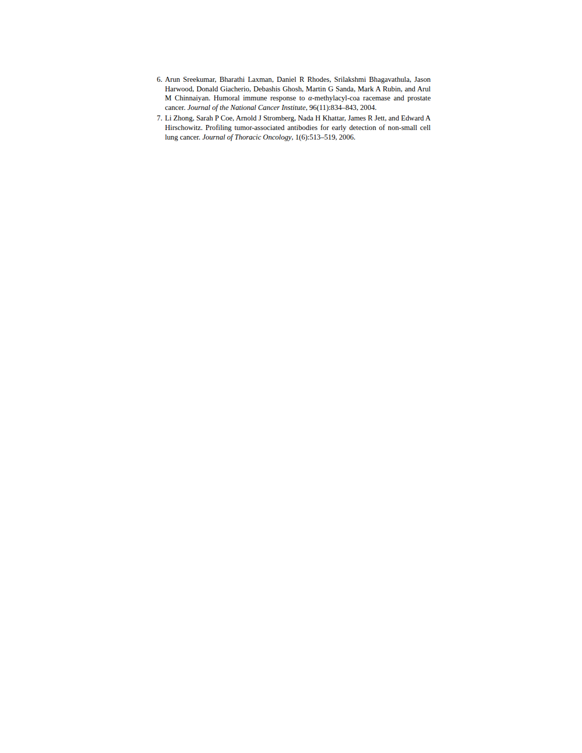6. Arun Sreekumar, Bharathi Laxman, Daniel R Rhodes, Srilakshmi Bhagavathula, Jason Harwood, Donald Giacherio, Debashis Ghosh, Martin G Sanda, Mark A Rubin, and Arul M Chinnaiyan. Humoral immune response to α-methylacyl-coa racemase and prostate cancer. Journal of the National Cancer Institute, 96(11):834–843, 2004.
7. Li Zhong, Sarah P Coe, Arnold J Stromberg, Nada H Khattar, James R Jett, and Edward A Hirschowitz. Profiling tumor-associated antibodies for early detection of non-small cell lung cancer. Journal of Thoracic Oncology, 1(6):513–519, 2006.